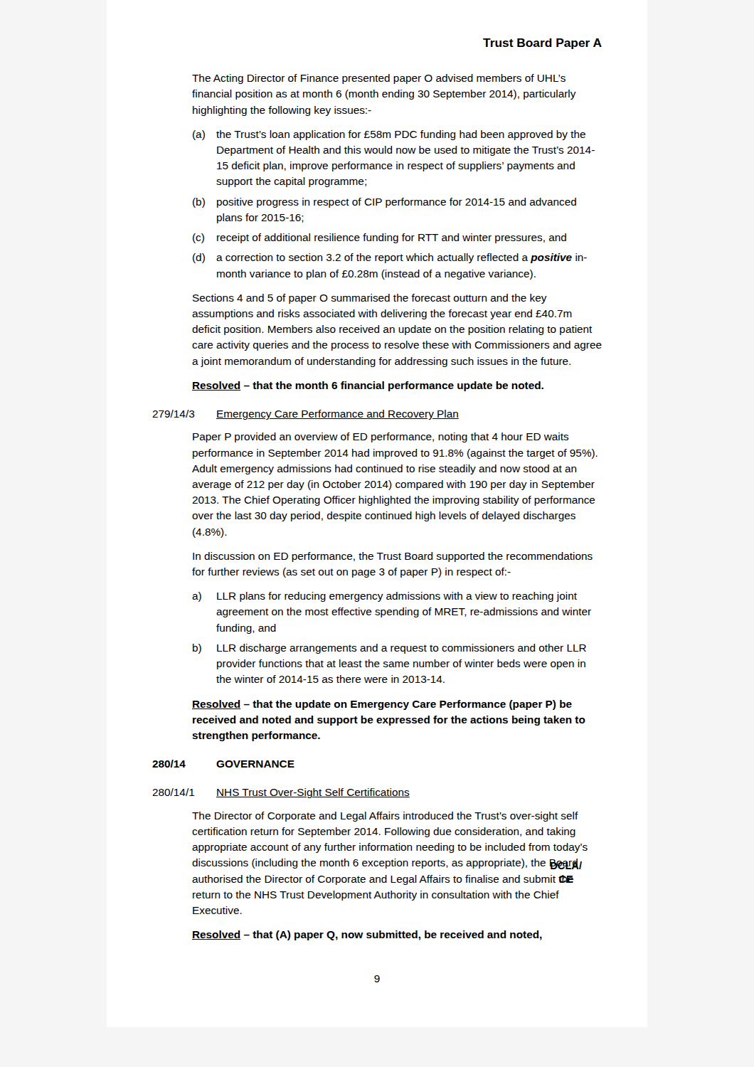Trust Board Paper A
The Acting Director of Finance presented paper O advised members of UHL’s financial position as at month 6 (month ending 30 September 2014), particularly highlighting the following key issues:-
(a) the Trust’s loan application for £58m PDC funding had been approved by the Department of Health and this would now be used to mitigate the Trust’s 2014-15 deficit plan, improve performance in respect of suppliers’ payments and support the capital programme;
(b) positive progress in respect of CIP performance for 2014-15 and advanced plans for 2015-16;
(c) receipt of additional resilience funding for RTT and winter pressures, and
(d) a correction to section 3.2 of the report which actually reflected a positive in-month variance to plan of £0.28m (instead of a negative variance).
Sections 4 and 5 of paper O summarised the forecast outturn and the key assumptions and risks associated with delivering the forecast year end £40.7m deficit position. Members also received an update on the position relating to patient care activity queries and the process to resolve these with Commissioners and agree a joint memorandum of understanding for addressing such issues in the future.
Resolved – that the month 6 financial performance update be noted.
279/14/3
Emergency Care Performance and Recovery Plan
Paper P provided an overview of ED performance, noting that 4 hour ED waits performance in September 2014 had improved to 91.8% (against the target of 95%). Adult emergency admissions had continued to rise steadily and now stood at an average of 212 per day (in October 2014) compared with 190 per day in September 2013. The Chief Operating Officer highlighted the improving stability of performance over the last 30 day period, despite continued high levels of delayed discharges (4.8%).
In discussion on ED performance, the Trust Board supported the recommendations for further reviews (as set out on page 3 of paper P) in respect of:-
a) LLR plans for reducing emergency admissions with a view to reaching joint agreement on the most effective spending of MRET, re-admissions and winter funding, and
b) LLR discharge arrangements and a request to commissioners and other LLR provider functions that at least the same number of winter beds were open in the winter of 2014-15 as there were in 2013-14.
Resolved – that the update on Emergency Care Performance (paper P) be received and noted and support be expressed for the actions being taken to strengthen performance.
280/14
GOVERNANCE
280/14/1
NHS Trust Over-Sight Self Certifications
The Director of Corporate and Legal Affairs introduced the Trust’s over-sight self certification return for September 2014. Following due consideration, and taking appropriate account of any further information needing to be included from today’s discussions (including the month 6 exception reports, as appropriate), the Board authorised the Director of Corporate and Legal Affairs to finalise and submit the return to the NHS Trust Development Authority in consultation with the Chief Executive.
DCLA/
CE
Resolved – that (A) paper Q, now submitted, be received and noted,
9